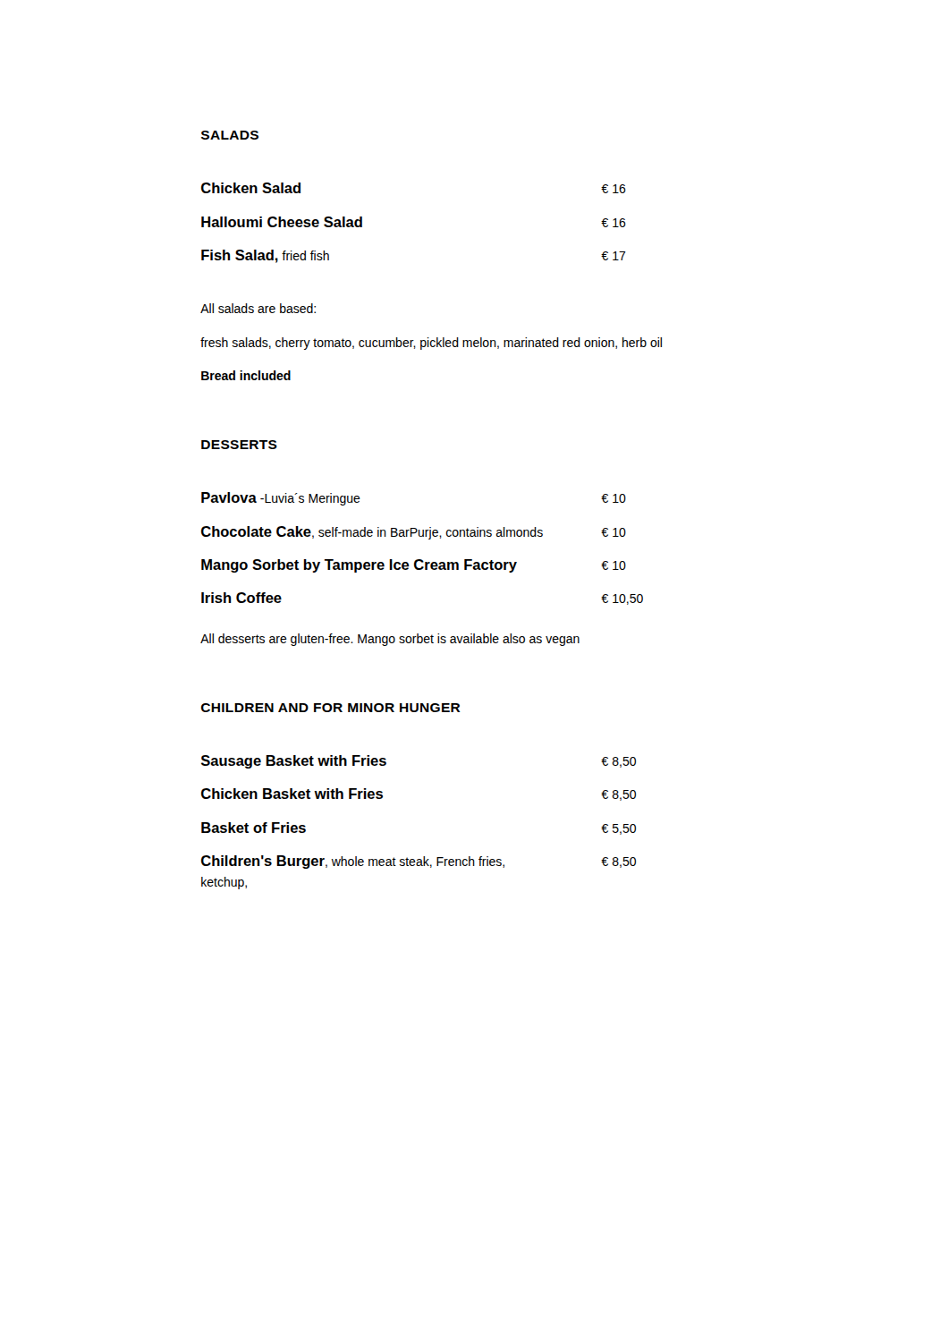SALADS
| Chicken Salad | € 16 |
| Halloumi Cheese Salad | € 16 |
| Fish Salad, fried fish | € 17 |
All salads are based:
fresh salads, cherry tomato, cucumber, pickled melon, marinated red onion, herb oil
Bread included
DESSERTS
| Pavlova -Luvia´s Meringue | € 10 |
| Chocolate Cake , self-made in BarPurje, contains almonds | € 10 |
| Mango Sorbet by Tampere Ice Cream Factory | € 10 |
| Irish Coffee | € 10,50 |
All desserts are gluten-free. Mango sorbet is available also as vegan
CHILDREN AND FOR MINOR HUNGER
| Sausage Basket with Fries | € 8,50 |
| Chicken Basket with Fries | € 8,50 |
| Basket of Fries | € 5,50 |
| Children's Burger , whole meat steak, French fries, ketchup, | € 8,50 |